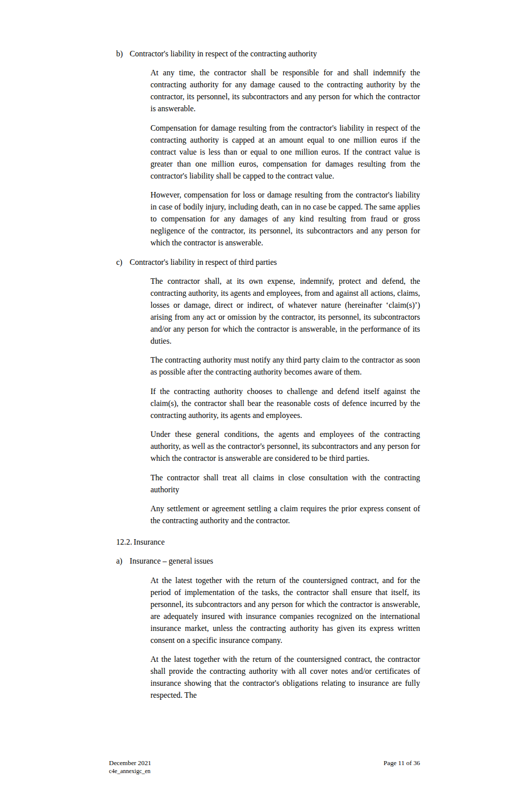b) Contractor's liability in respect of the contracting authority
At any time, the contractor shall be responsible for and shall indemnify the contracting authority for any damage caused to the contracting authority by the contractor, its personnel, its subcontractors and any person for which the contractor is answerable.
Compensation for damage resulting from the contractor's liability in respect of the contracting authority is capped at an amount equal to one million euros if the contract value is less than or equal to one million euros. If the contract value is greater than one million euros, compensation for damages resulting from the contractor's liability shall be capped to the contract value.
However, compensation for loss or damage resulting from the contractor's liability in case of bodily injury, including death, can in no case be capped. The same applies to compensation for any damages of any kind resulting from fraud or gross negligence of the contractor, its personnel, its subcontractors and any person for which the contractor is answerable.
c) Contractor's liability in respect of third parties
The contractor shall, at its own expense, indemnify, protect and defend, the contracting authority, its agents and employees, from and against all actions, claims, losses or damage, direct or indirect, of whatever nature (hereinafter ‘claim(s)’) arising from any act or omission by the contractor, its personnel, its subcontractors and/or any person for which the contractor is answerable, in the performance of its duties.
The contracting authority must notify any third party claim to the contractor as soon as possible after the contracting authority becomes aware of them.
If the contracting authority chooses to challenge and defend itself against the claim(s), the contractor shall bear the reasonable costs of defence incurred by the contracting authority, its agents and employees.
Under these general conditions, the agents and employees of the contracting authority, as well as the contractor's personnel, its subcontractors and any person for which the contractor is answerable are considered to be third parties.
The contractor shall treat all claims in close consultation with the contracting authority
Any settlement or agreement settling a claim requires the prior express consent of the contracting authority and the contractor.
12.2. Insurance
a) Insurance – general issues
At the latest together with the return of the countersigned contract, and for the period of implementation of the tasks, the contractor shall ensure that itself, its personnel, its subcontractors and any person for which the contractor is answerable, are adequately insured with insurance companies recognized on the international insurance market, unless the contracting authority has given its express written consent on a specific insurance company.
At the latest together with the return of the countersigned contract, the contractor shall provide the contracting authority with all cover notes and/or certificates of insurance showing that the contractor's obligations relating to insurance are fully respected. The
December 2021
c4e_annexigc_en
Page 11 of 36